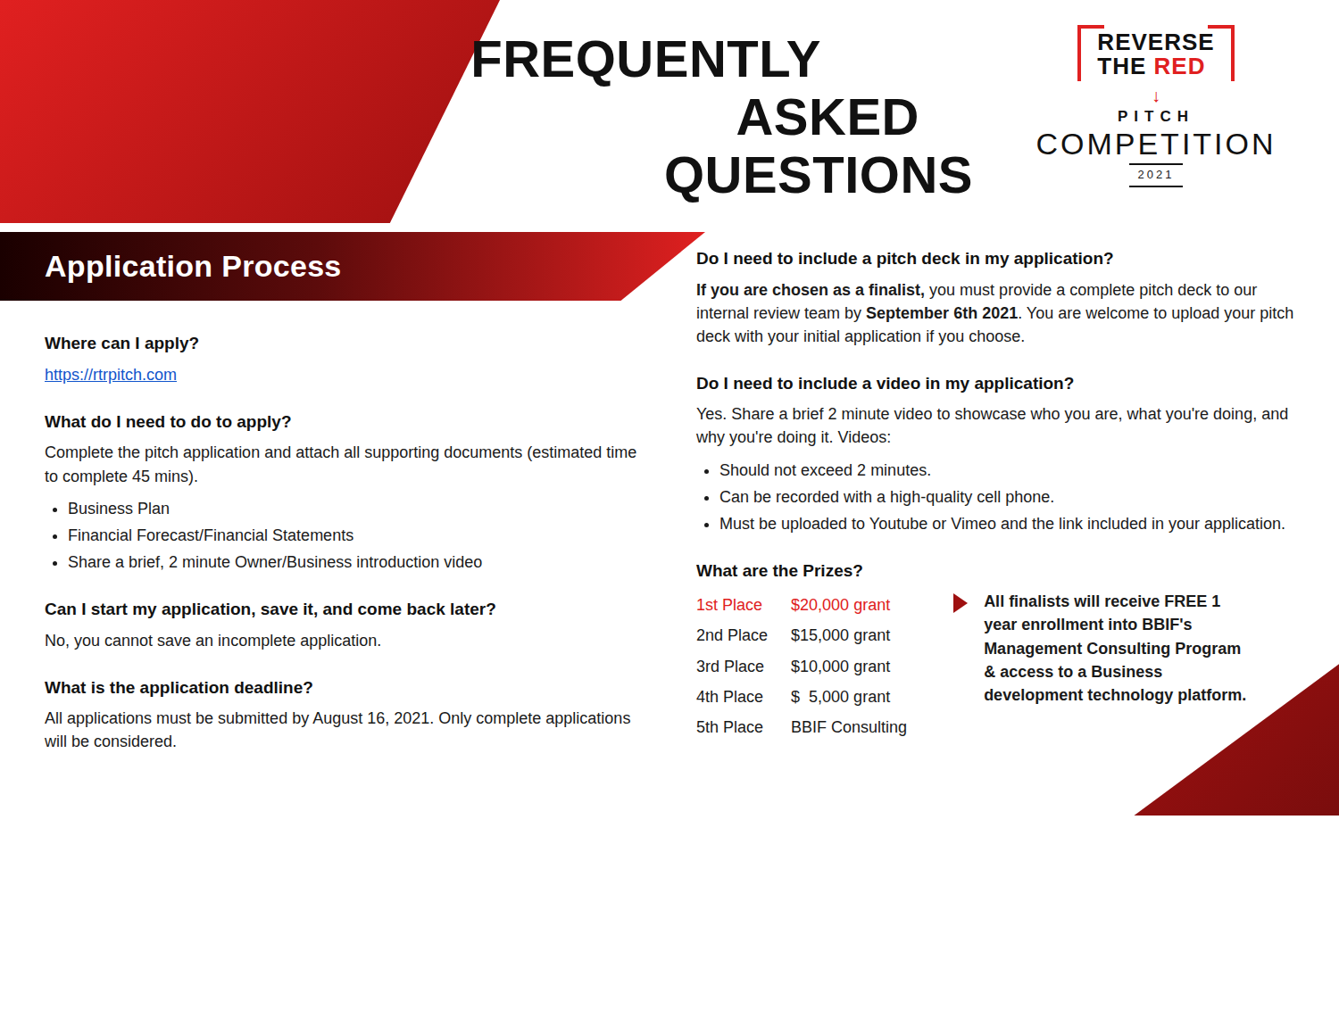FREQUENTLY ASKED QUESTIONS
REVERSE
THE RED
↓
PITCH
COMPETITION
2021
Application Process
Where can I apply?
https://rtrpitch.com
What do I need to do to apply?
Complete the pitch application and attach all supporting documents (estimated time to complete 45 mins).
Business Plan
Financial Forecast/Financial Statements
Share a brief, 2 minute Owner/Business introduction video
Can I start my application, save it, and come back later?
No, you cannot save an incomplete application.
What is the application deadline?
All applications must be submitted by August 16, 2021. Only complete applications will be considered.
Do I need to include a pitch deck in my application?
If you are chosen as a finalist, you must provide a complete pitch deck to our internal review team by September 6th 2021. You are welcome to upload your pitch deck with your initial application if you choose.
Do I need to include a video in my application?
Yes. Share a brief 2 minute video to showcase who you are, what you're doing, and why you're doing it. Videos:
Should not exceed 2 minutes.
Can be recorded with a high-quality cell phone.
Must be uploaded to Youtube or Vimeo and the link included in your application.
What are the Prizes?
| 1st Place | $20,000 grant |
| 2nd Place | $15,000 grant |
| 3rd Place | $10,000 grant |
| 4th Place | $ 5,000 grant |
| 5th Place | BBIF Consulting |
All finalists will receive FREE 1 year enrollment into BBIF's Management Consulting Program & access to a Business development technology platform.